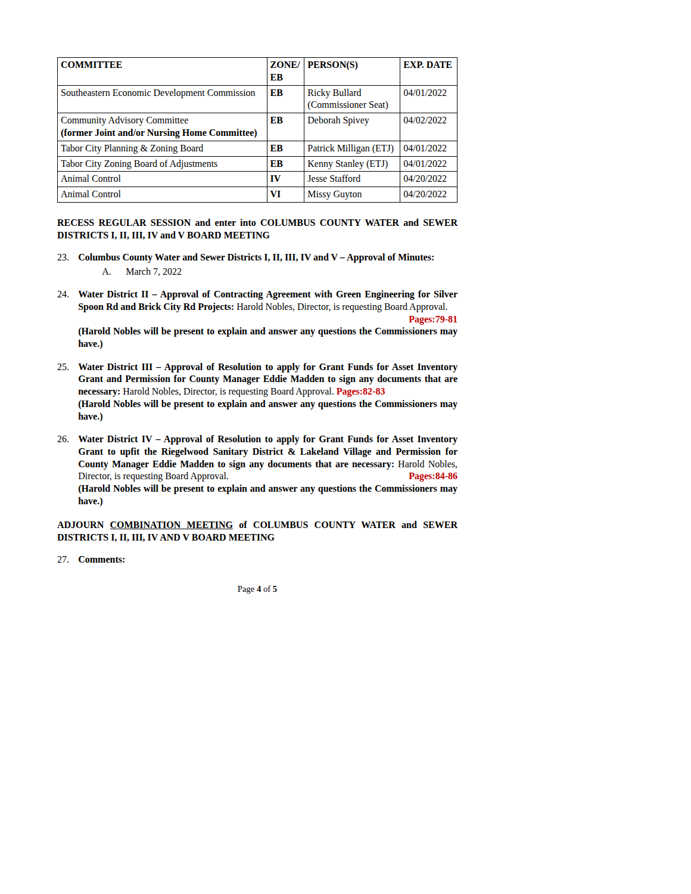| COMMITTEE | ZONE/ EB | PERSON(S) | EXP. DATE |
| --- | --- | --- | --- |
| Southeastern Economic Development Commission | EB | Ricky Bullard (Commissioner Seat) | 04/01/2022 |
| Community Advisory Committee (former Joint and/or Nursing Home Committee) | EB | Deborah Spivey | 04/02/2022 |
| Tabor City Planning & Zoning Board | EB | Patrick Milligan (ETJ) | 04/01/2022 |
| Tabor City Zoning Board of Adjustments | EB | Kenny Stanley (ETJ) | 04/01/2022 |
| Animal Control | IV | Jesse Stafford | 04/20/2022 |
| Animal Control | VI | Missy Guyton | 04/20/2022 |
RECESS REGULAR SESSION and enter into COLUMBUS COUNTY WATER and SEWER DISTRICTS I, II, III, IV and V BOARD MEETING
23. Columbus County Water and Sewer Districts I, II, III, IV and V – Approval of Minutes:
A. March 7, 2022
24. Water District II – Approval of Contracting Agreement with Green Engineering for Silver Spoon Rd and Brick City Rd Projects: Harold Nobles, Director, is requesting Board Approval. Pages:79-81
(Harold Nobles will be present to explain and answer any questions the Commissioners may have.)
25. Water District III – Approval of Resolution to apply for Grant Funds for Asset Inventory Grant and Permission for County Manager Eddie Madden to sign any documents that are necessary: Harold Nobles, Director, is requesting Board Approval. Pages:82-83
(Harold Nobles will be present to explain and answer any questions the Commissioners may have.)
26. Water District IV – Approval of Resolution to apply for Grant Funds for Asset Inventory Grant to upfit the Riegelwood Sanitary District & Lakeland Village and Permission for County Manager Eddie Madden to sign any documents that are necessary: Harold Nobles, Director, is requesting Board Approval. Pages:84-86
(Harold Nobles will be present to explain and answer any questions the Commissioners may have.)
ADJOURN COMBINATION MEETING of COLUMBUS COUNTY WATER and SEWER DISTRICTS I, II, III, IV AND V BOARD MEETING
27. Comments:
Page 4 of 5